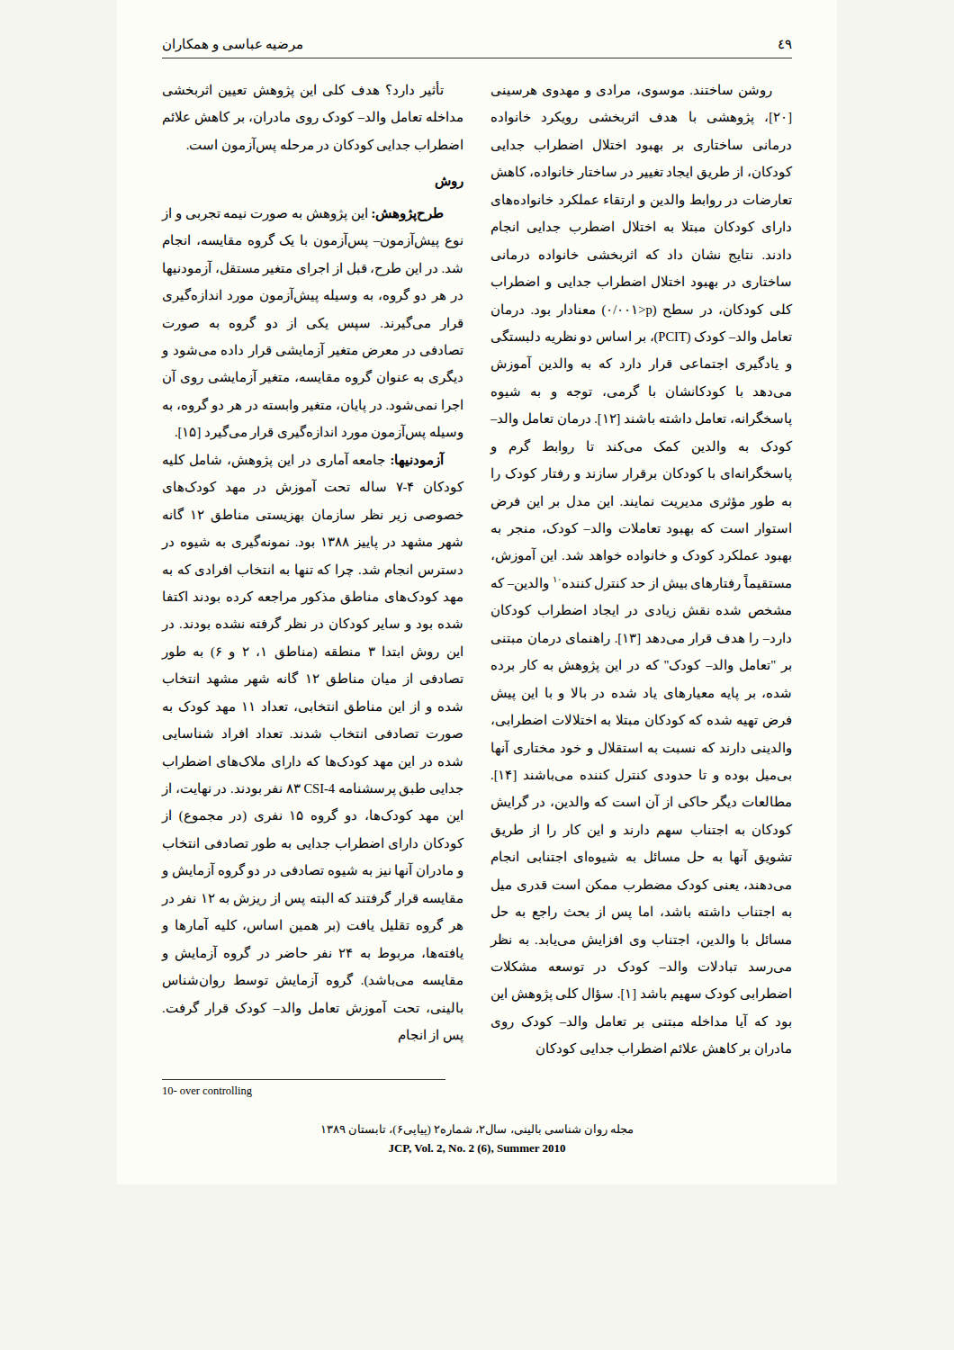٤٩
مرضیه عباسی و همکاران
روشن ساختند. موسوی، مرادی و مهدوی هرسینی [٢٠]، پژوهشی با هدف اثربخشی رویکرد خانواده درمانی ساختاری بر بهبود اختلال اضطراب جدایی کودکان، از طریق ایجاد تغییر در ساختار خانواده، کاهش تعارضات در روابط والدین و ارتقاء عملکرد خانواده‌های دارای کودکان مبتلا به اختلال اضطرب جدایی انجام دادند. نتایج نشان داد که اثربخشی خانواده درمانی ساختاری در بهبود اختلال اضطراب جدایی و اضطراب کلی کودکان، در سطح (p<٠/٠٠١) معنادار بود. درمان تعامل والد– کودک (PCIT)، بر اساس دو نظریه دلبستگی و یادگیری اجتماعی قرار دارد که به والدین آموزش می‌دهد با کودکانشان با گرمی، توجه و به شیوه پاسخگرانه، تعامل داشته باشند [١٢]. درمان تعامل والد– کودک به والدین کمک می‌کند تا روابط گرم و پاسخگرانه‌ای با کودکان برقرار سازند و رفتار کودک را به طور مؤثری مدیریت نمایند. این مدل بر این فرض استوار است که بهبود تعاملات والد– کودک، منجر به بهبود عملکرد کودک و خانواده خواهد شد. این آموزش، مستقیماً رفتارهای بیش از حد کنترل کننده١٠ والدین– که مشخص شده نقش زیادی در ایجاد اضطراب کودکان دارد– را هدف قرار می‌دهد [١٣]. راهنمای درمان مبتنی بر "تعامل والد– کودک" که در این پژوهش به کار برده شده، بر پایه معیارهای یاد شده در بالا و با این پیش فرض تهیه شده که کودکان مبتلا به اختلالات اضطرابی، والدینی دارند که نسبت به استقلال و خود مختاری آنها بی‌میل بوده و تا حدودی کنترل کننده می‌باشند [١۴]. مطالعات دیگر حاکی از آن است که والدین، در گرایش کودکان به اجتناب سهم دارند و این کار را از طریق تشویق آنها به حل مسائل به شیوه‌ای اجتنابی انجام می‌دهند، یعنی کودک مضطرب ممکن است قدری میل به اجتناب داشته باشد، اما پس از بحث راجع به حل مسائل با والدین، اجتناب وی افزایش می‌یابد. به نظر می‌رسد تبادلات والد– کودک در توسعه مشکلات اضطرابی کودک سهیم باشد [١]. سؤال کلی پژوهش این بود که آیا مداخله مبتنی بر تعامل والد– کودک روی مادران بر کاهش علائم اضطراب جدایی کودکان
تأثیر دارد؟ هدف کلی این پژوهش تعیین اثربخشی مداخله تعامل والد– کودک روی مادران، بر کاهش علائم اضطراب جدایی کودکان در مرحله پس‌آزمون است.
روش
طرح‌پژوهش: این پژوهش به صورت نیمه تجربی و از نوع پیش‌آزمون– پس‌آزمون با یک گروه مقایسه، انجام شد. در این طرح، قبل از اجرای متغیر مستقل، آزمودنیها در هر دو گروه، به وسیله پیش‌آزمون مورد اندازه‌گیری قرار می‌گیرند. سپس یکی از دو گروه به صورت تصادفی در معرض متغیر آزمایشی قرار داده می‌شود و دیگری به عنوان گروه مقایسه، متغیر آزمایشی روی آن اجرا نمی‌شود. در پایان، متغیر وابسته در هر دو گروه، به وسیله پس‌آزمون مورد اندازه‌گیری قرار می‌گیرد [١۵].
آزمودنیها: جامعه آماری در این پژوهش، شامل کلیه کودکان ۴-٧ ساله تحت آموزش در مهد کودک‌های خصوصی زیر نظر سازمان بهزیستی مناطق ١٢ گانه شهر مشهد در پاییز ١٣٨٨ بود. نمونه‌گیری به شیوه در دسترس انجام شد. چرا که تنها به انتخاب افرادی که به مهد کودک‌های مناطق مذکور مراجعه کرده بودند اکتفا شده بود و سایر کودکان در نظر گرفته نشده بودند. در این روش ابتدا ٣ منطقه (مناطق ١، ٢ و ۶) به طور تصادفی از میان مناطق ١٢ گانه شهر مشهد انتخاب شده و از این مناطق انتخابی، تعداد ١١ مهد کودک به صورت تصادفی انتخاب شدند. تعداد افراد شناسایی شده در این مهد کودک‌ها که دارای ملاک‌های اضطراب جدایی طبق پرسشنامه CSI-4 ٨٣ نفر بودند. در نهایت، از این مهد کودک‌ها، دو گروه ١۵ نفری (در مجموع) از کودکان دارای اضطراب جدایی به طور تصادفی انتخاب و مادران آنها نیز به شیوه تصادفی در دو گروه آزمایش و مقایسه قرار گرفتند که البته پس از ریزش به ١٢ نفر در هر گروه تقلیل یافت (بر همین اساس، کلیه آمارها و یافته‌ها، مربوط به ٢۴ نفر حاضر در گروه آزمایش و مقایسه می‌باشد). گروه آزمایش توسط روان‌شناس بالینی، تحت آموزش تعامل والد– کودک قرار گرفت. پس از انجام
10- over controlling
مجله روان شناسی بالینی، سال٢، شماره٢ (پیاپی۶)، تابستان ١٣٨٩
JCP, Vol. 2, No. 2 (6), Summer 2010